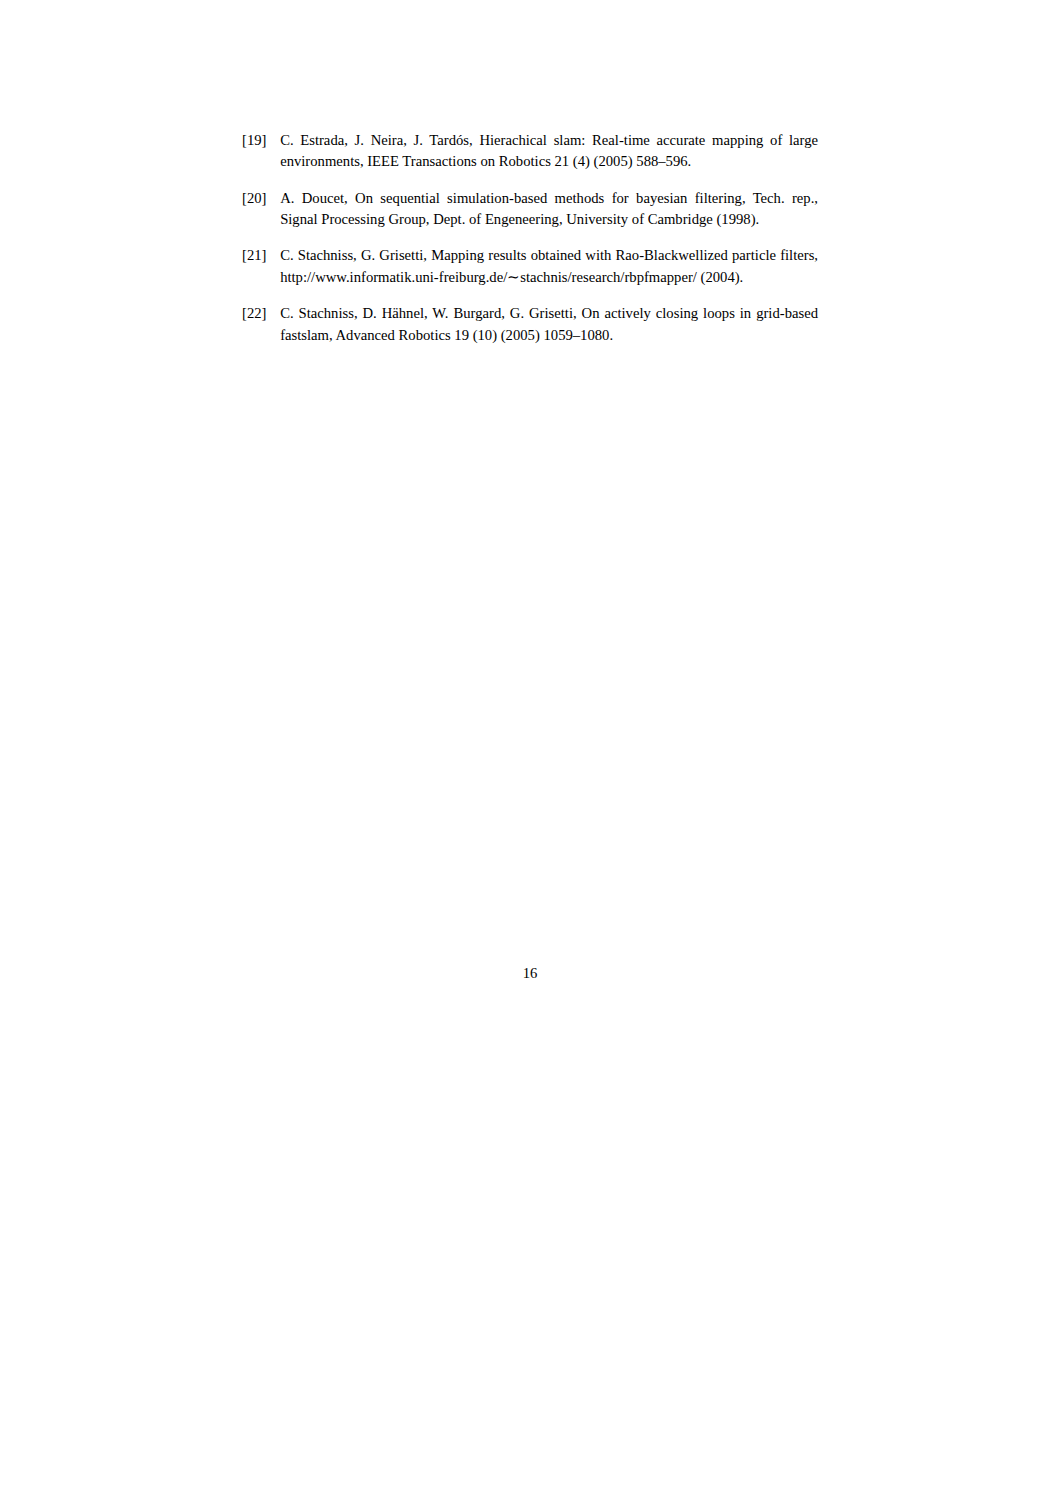[19] C. Estrada, J. Neira, J. Tardós, Hierachical slam: Real-time accurate mapping of large environments, IEEE Transactions on Robotics 21 (4) (2005) 588–596.
[20] A. Doucet, On sequential simulation-based methods for bayesian filtering, Tech. rep., Signal Processing Group, Dept. of Engeneering, University of Cambridge (1998).
[21] C. Stachniss, G. Grisetti, Mapping results obtained with Rao-Blackwellized particle filters, http://www.informatik.uni-freiburg.de/∼stachnis/research/rbpfmapper/ (2004).
[22] C. Stachniss, D. Hähnel, W. Burgard, G. Grisetti, On actively closing loops in grid-based fastslam, Advanced Robotics 19 (10) (2005) 1059–1080.
16